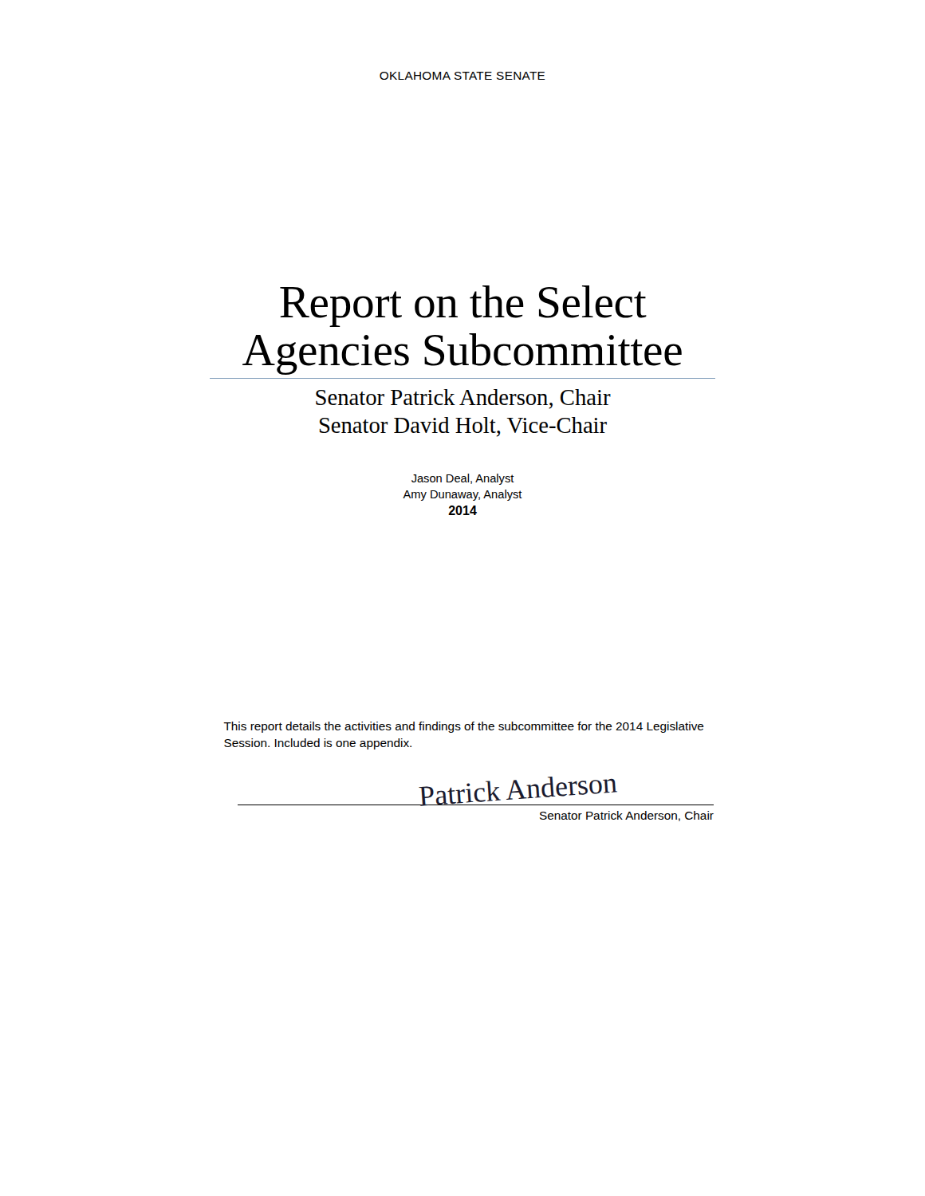OKLAHOMA STATE SENATE
Report on the Select
Agencies Subcommittee
Senator Patrick Anderson, Chair
Senator David Holt, Vice-Chair
Jason Deal, Analyst
Amy Dunaway, Analyst
2014
This report details the activities and findings of the subcommittee for the 2014 Legislative Session. Included is one appendix.
Patrick Anderson
Senator Patrick Anderson, Chair